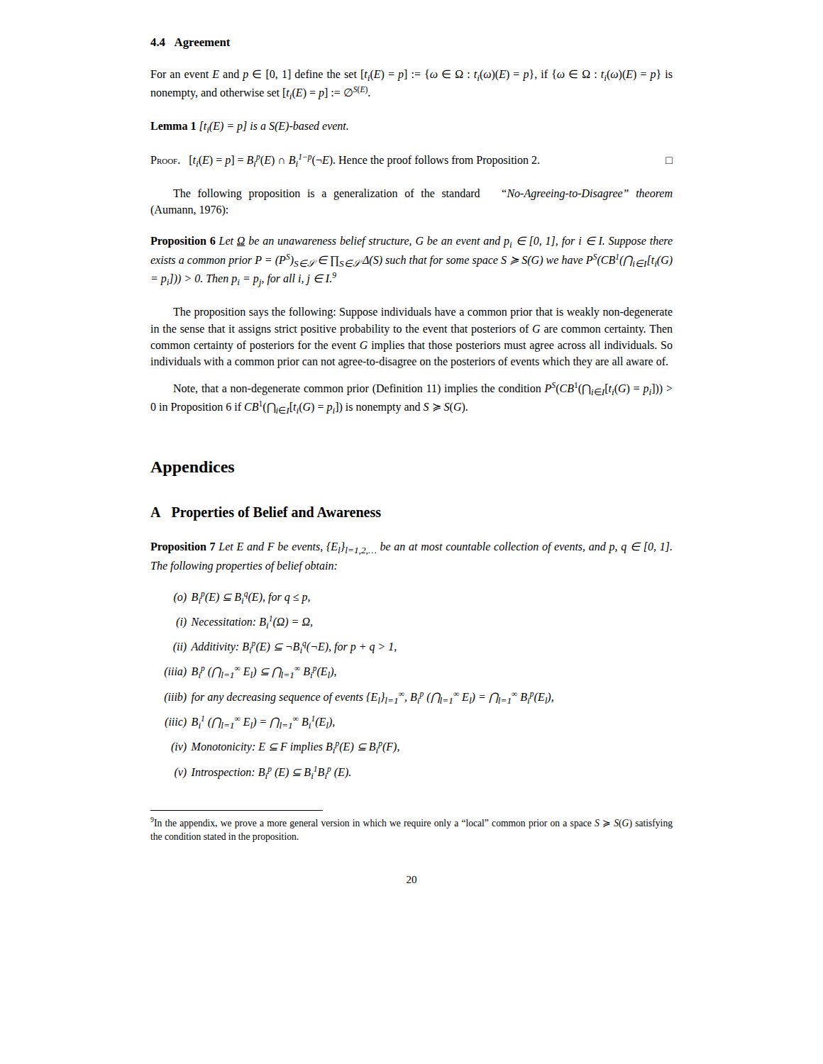4.4 Agreement
For an event E and p ∈ [0, 1] define the set [ti(E) = p] := {ω ∈ Ω : ti(ω)(E) = p}, if {ω ∈ Ω : ti(ω)(E) = p} is nonempty, and otherwise set [ti(E) = p] := ∅S(E).
Lemma 1 [ti(E) = p] is a S(E)-based event.
Proof. [ti(E) = p] = Bip(E) ∩ Bi1−p(¬E). Hence the proof follows from Proposition 2.□
The following proposition is a generalization of the standard “No-Agreeing-to-Disagree” theorem (Aumann, 1976):
Proposition 6 Let Ω be an unawareness belief structure, G be an event and pi ∈ [0, 1], for i ∈ I. Suppose there exists a common prior P = (PS)S∈𝒮 ∈ ∏S∈𝒮 Δ(S) such that for some space S ≽ S(G) we have PS(CB1(⋂i∈I[ti(G) = pi])) > 0. Then pi = pj, for all i, j ∈ I.9
The proposition says the following: Suppose individuals have a common prior that is weakly non-degenerate in the sense that it assigns strict positive probability to the event that posteriors of G are common certainty. Then common certainty of posteriors for the event G implies that those posteriors must agree across all individuals. So individuals with a common prior can not agree-to-disagree on the posteriors of events which they are all aware of.
Note, that a non-degenerate common prior (Definition 11) implies the condition PS(CB1(⋂i∈I[ti(G) = pi])) > 0 in Proposition 6 if CB1(⋂i∈I[ti(G) = pi]) is nonempty and S ≽ S(G).
Appendices
A Properties of Belief and Awareness
Proposition 7 Let E and F be events, {El}l=1,2,… be an at most countable collection of events, and p, q ∈ [0, 1]. The following properties of belief obtain:
(o) Bip(E) ⊆ Biq(E), for q ≤ p,
(i) Necessitation: Bi1(Ω) = Ω,
(ii) Additivity: Bip(E) ⊆ ¬Biq(¬E), for p + q > 1,
(iiia) Bip (⋂l=1∞ El) ⊆ ⋂l=1∞ Bip(El),
(iiib) for any decreasing sequence of events {El}l=1∞, Bip (⋂l=1∞ El) = ⋂l=1∞ Bip(El),
(iiic) Bi1 (⋂l=1∞ El) = ⋂l=1∞ Bi1(El),
(iv) Monotonicity: E ⊆ F implies Bip(E) ⊆ Bip(F),
(v) Introspection: Bip (E) ⊆ Bi1 Bip (E).
9In the appendix, we prove a more general version in which we require only a “local” common prior on a space S ≽ S(G) satisfying the condition stated in the proposition.
20